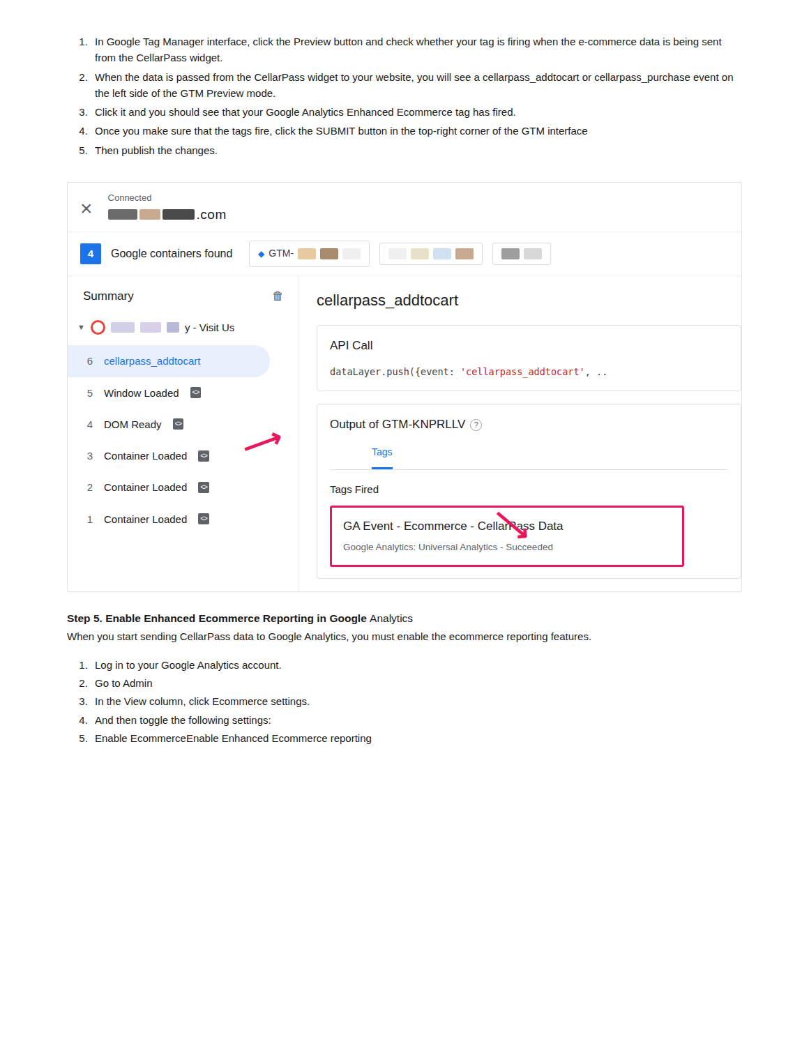In Google Tag Manager interface, click the Preview button and check whether your tag is firing when the e-commerce data is being sent from the CellarPass widget.
When the data is passed from the CellarPass widget to your website, you will see a cellarpass_addtocart or cellarpass_purchase event on the left side of the GTM Preview mode.
Click it and you should see that your Google Analytics Enhanced Ecommerce tag has fired.
Once you make sure that the tags fire, click the SUBMIT button in the top-right corner of the GTM interface
Then publish the changes.
×
Connected
.com
4
Google containers found
◆ GTM-
Summary 🗑
▼ y - Visit Us
6 cellarpass_addtocart
5 Window Loaded<>
4 DOM Ready<>
3 Container Loaded<>
2 Container Loaded<>
1 Container Loaded<>
cellarpass_addtocart
API Call
dataLayer.push({event: 'cellarpass_addtocart', ..
Output of GTM-KNPRLLV ?
Tags
Tags Fired
GA Event - Ecommerce - CellarPass Data
Google Analytics: Universal Analytics - Succeeded
⟶
⟶
Step 5. Enable Enhanced Ecommerce Reporting in Google Analytics
When you start sending CellarPass data to Google Analytics, you must enable the ecommerce reporting features.
Log in to your Google Analytics account.
Go to Admin
In the View column, click Ecommerce settings.
And then toggle the following settings:
Enable EcommerceEnable Enhanced Ecommerce reporting